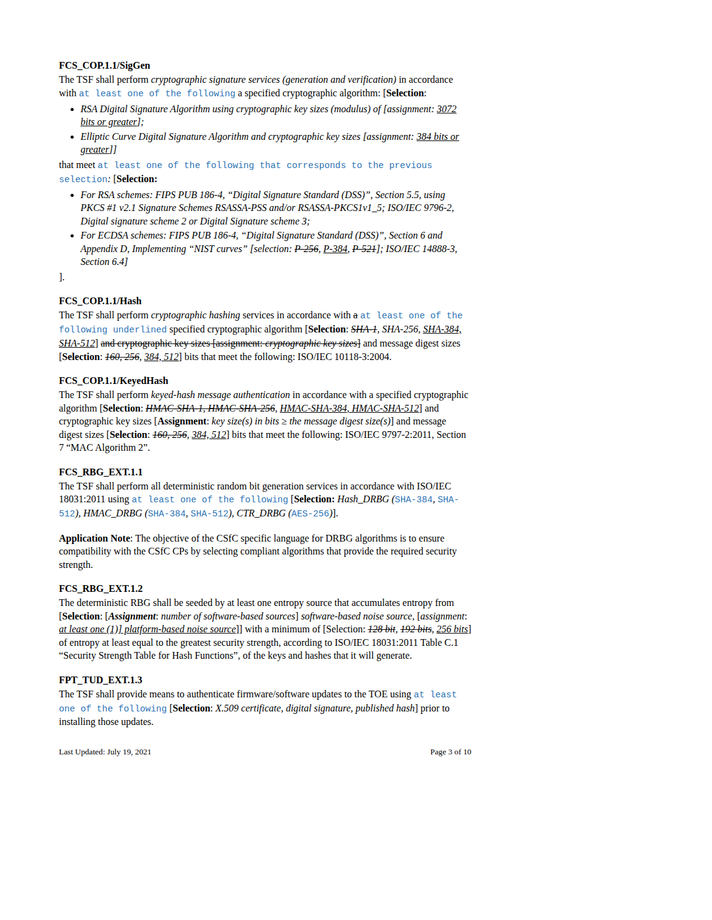FCS_COP.1.1/SigGen
The TSF shall perform cryptographic signature services (generation and verification) in accordance with at least one of the following a specified cryptographic algorithm: [Selection:
RSA Digital Signature Algorithm using cryptographic key sizes (modulus) of [assignment: 3072 bits or greater];
Elliptic Curve Digital Signature Algorithm and cryptographic key sizes [assignment: 384 bits or greater]]
that meet at least one of the following that corresponds to the previous selection: [Selection:
For RSA schemes: FIPS PUB 186-4, “Digital Signature Standard (DSS)”, Section 5.5, using PKCS #1 v2.1 Signature Schemes RSASSA-PSS and/or RSASSA-PKCS1v1_5; ISO/IEC 9796-2, Digital signature scheme 2 or Digital Signature scheme 3;
For ECDSA schemes: FIPS PUB 186-4, “Digital Signature Standard (DSS)”, Section 6 and Appendix D, Implementing “NIST curves” [selection: P-256, P-384, P-521]; ISO/IEC 14888-3, Section 6.4]
].
FCS_COP.1.1/Hash
The TSF shall perform cryptographic hashing services in accordance with a at least one of the following underlined specified cryptographic algorithm [Selection: SHA-1, SHA-256, SHA-384, SHA-512] and cryptographic key sizes [assignment: cryptographic key sizes] and message digest sizes [Selection: 160, 256, 384, 512] bits that meet the following: ISO/IEC 10118-3:2004.
FCS_COP.1.1/KeyedHash
The TSF shall perform keyed-hash message authentication in accordance with a specified cryptographic algorithm [Selection: HMAC-SHA-1, HMAC-SHA-256, HMAC-SHA-384, HMAC-SHA-512] and cryptographic key sizes [Assignment: key size(s) in bits ≥ the message digest size(s)] and message digest sizes [Selection: 160, 256, 384, 512] bits that meet the following: ISO/IEC 9797-2:2011, Section 7 “MAC Algorithm 2”.
FCS_RBG_EXT.1.1
The TSF shall perform all deterministic random bit generation services in accordance with ISO/IEC 18031:2011 using at least one of the following [Selection: Hash_DRBG (SHA-384, SHA-512), HMAC_DRBG (SHA-384, SHA-512), CTR_DRBG (AES-256)].
Application Note: The objective of the CSfC specific language for DRBG algorithms is to ensure compatibility with the CSfC CPs by selecting compliant algorithms that provide the required security strength.
FCS_RBG_EXT.1.2
The deterministic RBG shall be seeded by at least one entropy source that accumulates entropy from [Selection: [Assignment: number of software-based sources] software-based noise source, [assignment: at least one (1)] platform-based noise source]] with a minimum of [Selection: 128 bit, 192 bits, 256 bits] of entropy at least equal to the greatest security strength, according to ISO/IEC 18031:2011 Table C.1 “Security Strength Table for Hash Functions”, of the keys and hashes that it will generate.
FPT_TUD_EXT.1.3
The TSF shall provide means to authenticate firmware/software updates to the TOE using at least one of the following [Selection: X.509 certificate, digital signature, published hash] prior to installing those updates.
Last Updated: July 19, 2021 Page 3 of 10